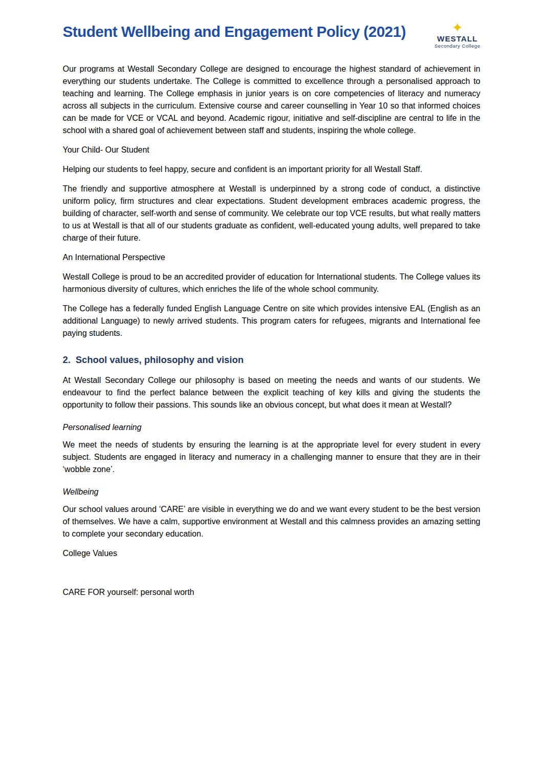Student Wellbeing and Engagement Policy (2021)
✦ WESTALL Secondary College
Our programs at Westall Secondary College are designed to encourage the highest standard of achievement in everything our students undertake. The College is committed to excellence through a personalised approach to teaching and learning. The College emphasis in junior years is on core competencies of literacy and numeracy across all subjects in the curriculum. Extensive course and career counselling in Year 10 so that informed choices can be made for VCE or VCAL and beyond. Academic rigour, initiative and self-discipline are central to life in the school with a shared goal of achievement between staff and students, inspiring the whole college.
Your Child- Our Student
Helping our students to feel happy, secure and confident is an important priority for all Westall Staff.
The friendly and supportive atmosphere at Westall is underpinned by a strong code of conduct, a distinctive uniform policy, firm structures and clear expectations. Student development embraces academic progress, the building of character, self-worth and sense of community. We celebrate our top VCE results, but what really matters to us at Westall is that all of our students graduate as confident, well-educated young adults, well prepared to take charge of their future.
An International Perspective
Westall College is proud to be an accredited provider of education for International students. The College values its harmonious diversity of cultures, which enriches the life of the whole school community.
The College has a federally funded English Language Centre on site which provides intensive EAL (English as an additional Language) to newly arrived students. This program caters for refugees, migrants and International fee paying students.
2. School values, philosophy and vision
At Westall Secondary College our philosophy is based on meeting the needs and wants of our students. We endeavour to find the perfect balance between the explicit teaching of key kills and giving the students the opportunity to follow their passions. This sounds like an obvious concept, but what does it mean at Westall?
Personalised learning
We meet the needs of students by ensuring the learning is at the appropriate level for every student in every subject. Students are engaged in literacy and numeracy in a challenging manner to ensure that they are in their ‘wobble zone’.
Wellbeing
Our school values around ‘CARE’ are visible in everything we do and we want every student to be the best version of themselves. We have a calm, supportive environment at Westall and this calmness provides an amazing setting to complete your secondary education.
College Values
CARE FOR yourself: personal worth